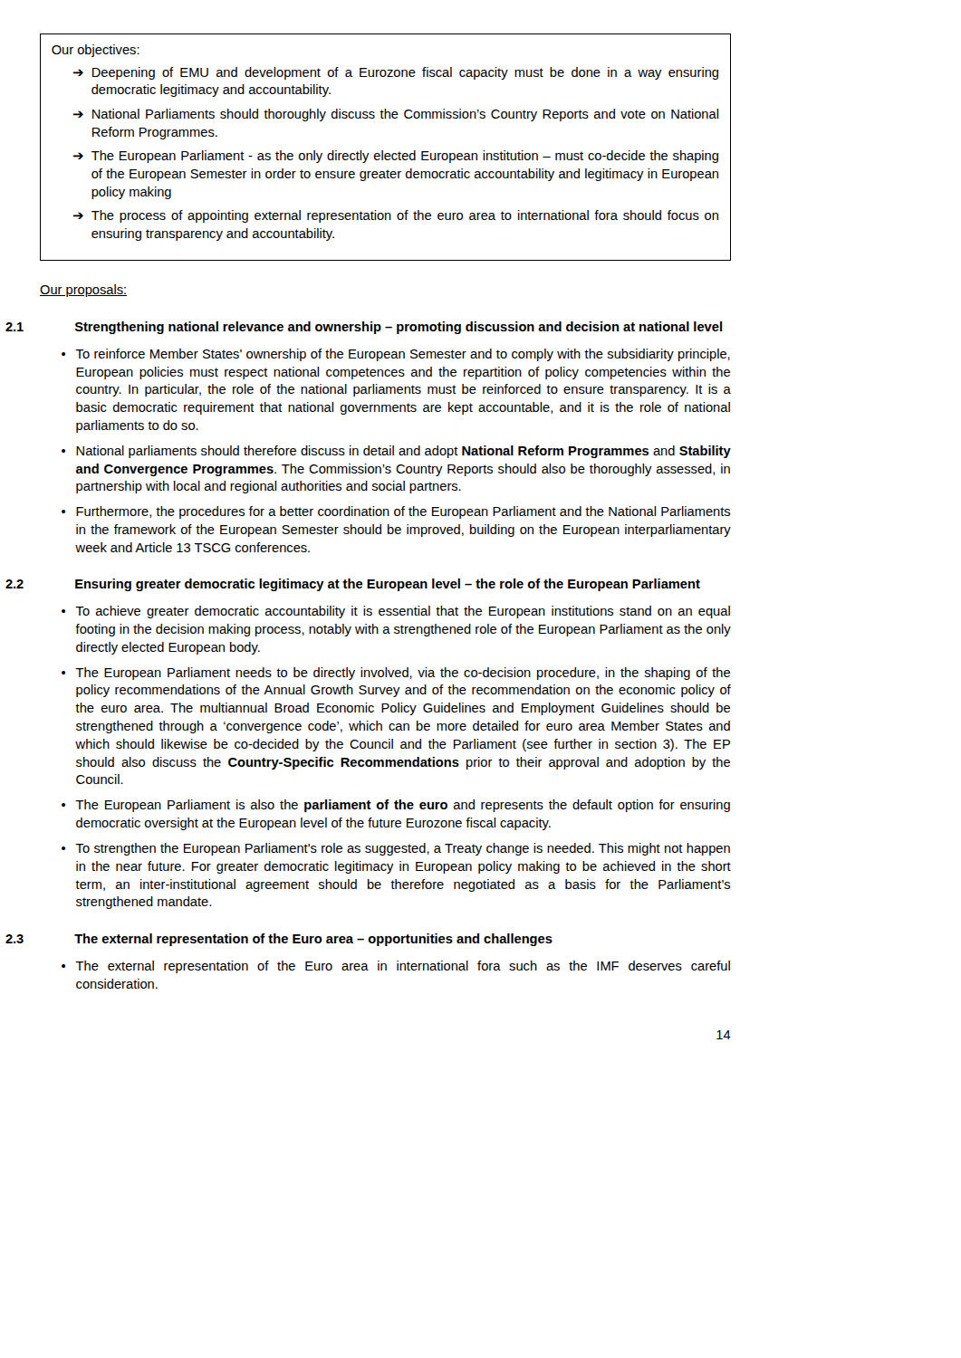Our objectives:
Deepening of EMU and development of a Eurozone fiscal capacity must be done in a way ensuring democratic legitimacy and accountability.
National Parliaments should thoroughly discuss the Commission’s Country Reports and vote on National Reform Programmes.
The European Parliament - as the only directly elected European institution – must co-decide the shaping of the European Semester in order to ensure greater democratic accountability and legitimacy in European policy making
The process of appointing external representation of the euro area to international fora should focus on ensuring transparency and accountability.
Our proposals:
2.1 Strengthening national relevance and ownership – promoting discussion and decision at national level
To reinforce Member States' ownership of the European Semester and to comply with the subsidiarity principle, European policies must respect national competences and the repartition of policy competencies within the country. In particular, the role of the national parliaments must be reinforced to ensure transparency. It is a basic democratic requirement that national governments are kept accountable, and it is the role of national parliaments to do so.
National parliaments should therefore discuss in detail and adopt National Reform Programmes and Stability and Convergence Programmes. The Commission’s Country Reports should also be thoroughly assessed, in partnership with local and regional authorities and social partners.
Furthermore, the procedures for a better coordination of the European Parliament and the National Parliaments in the framework of the European Semester should be improved, building on the European interparliamentary week and Article 13 TSCG conferences.
2.2 Ensuring greater democratic legitimacy at the European level – the role of the European Parliament
To achieve greater democratic accountability it is essential that the European institutions stand on an equal footing in the decision making process, notably with a strengthened role of the European Parliament as the only directly elected European body.
The European Parliament needs to be directly involved, via the co-decision procedure, in the shaping of the policy recommendations of the Annual Growth Survey and of the recommendation on the economic policy of the euro area. The multiannual Broad Economic Policy Guidelines and Employment Guidelines should be strengthened through a ‘convergence code’, which can be more detailed for euro area Member States and which should likewise be co-decided by the Council and the Parliament (see further in section 3). The EP should also discuss the Country-Specific Recommendations prior to their approval and adoption by the Council.
The European Parliament is also the parliament of the euro and represents the default option for ensuring democratic oversight at the European level of the future Eurozone fiscal capacity.
To strengthen the European Parliament's role as suggested, a Treaty change is needed. This might not happen in the near future. For greater democratic legitimacy in European policy making to be achieved in the short term, an inter-institutional agreement should be therefore negotiated as a basis for the Parliament’s strengthened mandate.
2.3 The external representation of the Euro area – opportunities and challenges
The external representation of the Euro area in international fora such as the IMF deserves careful consideration.
14